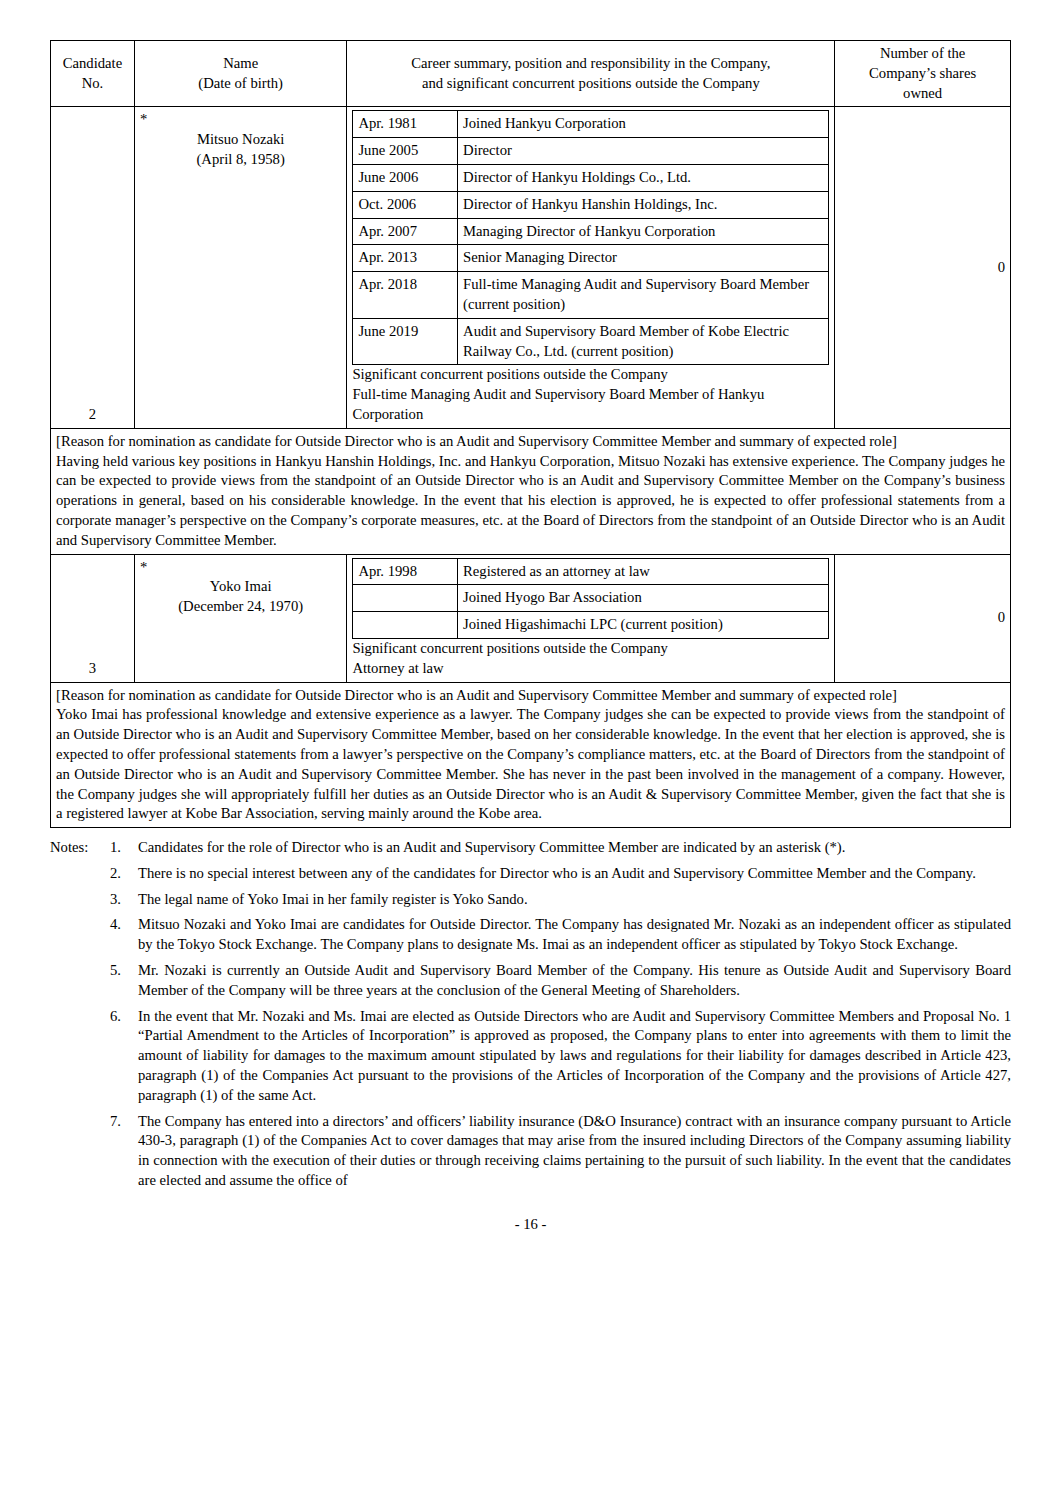| Candidate No. | Name (Date of birth) | Career summary, position and responsibility in the Company, and significant concurrent positions outside the Company | Number of the Company’s shares owned |
| --- | --- | --- | --- |
| 2 | * Mitsuo Nozaki (April 8, 1958) | / Apr. 1981 / Joined Hankyu Corporation / / June 2005 / Director / / June 2006 / Director of Hankyu Holdings Co., Ltd. / / Oct. 2006 / Director of Hankyu Hanshin Holdings, Inc. / / Apr. 2007 / Managing Director of Hankyu Corporation / / Apr. 2013 / Senior Managing Director / / Apr. 2018 / Full-time Managing Audit and Supervisory Board Member (current position) / / June 2019 / Audit and Supervisory Board Member of Kobe Electric Railway Co., Ltd. (current position) / Significant concurrent positions outside the Company Full-time Managing Audit and Supervisory Board Member of Hankyu Corporation | 0 |
| [Reason for nomination as candidate for Outside Director who is an Audit and Supervisory Committee Member and summary of expected role] Having held various key positions in Hankyu Hanshin Holdings, Inc. and Hankyu Corporation, Mitsuo Nozaki has extensive experience. The Company judges he can be expected to provide views from the standpoint of an Outside Director who is an Audit and Supervisory Committee Member on the Company’s business operations in general, based on his considerable knowledge. In the event that his election is approved, he is expected to offer professional statements from a corporate manager’s perspective on the Company’s corporate measures, etc. at the Board of Directors from the standpoint of an Outside Director who is an Audit and Supervisory Committee Member. |
| 3 | * Yoko Imai (December 24, 1970) | / Apr. 1998 / Registered as an attorney at law / / / Joined Hyogo Bar Association / / / Joined Higashimachi LPC (current position) / Significant concurrent positions outside the Company Attorney at law | 0 |
| [Reason for nomination as candidate for Outside Director who is an Audit and Supervisory Committee Member and summary of expected role] Yoko Imai has professional knowledge and extensive experience as a lawyer. The Company judges she can be expected to provide views from the standpoint of an Outside Director who is an Audit and Supervisory Committee Member, based on her considerable knowledge. In the event that her election is approved, she is expected to offer professional statements from a lawyer’s perspective on the Company’s compliance matters, etc. at the Board of Directors from the standpoint of an Outside Director who is an Audit and Supervisory Committee Member. She has never in the past been involved in the management of a company. However, the Company judges she will appropriately fulfill her duties as an Outside Director who is an Audit & Supervisory Committee Member, given the fact that she is a registered lawyer at Kobe Bar Association, serving mainly around the Kobe area. |
| Notes: | 1. | Candidates for the role of Director who is an Audit and Supervisory Committee Member are indicated by an asterisk (*). |
| | 2. | There is no special interest between any of the candidates for Director who is an Audit and Supervisory Committee Member and the Company. |
| | 3. | The legal name of Yoko Imai in her family register is Yoko Sando. |
| | 4. | Mitsuo Nozaki and Yoko Imai are candidates for Outside Director. The Company has designated Mr. Nozaki as an independent officer as stipulated by the Tokyo Stock Exchange. The Company plans to designate Ms. Imai as an independent officer as stipulated by Tokyo Stock Exchange. |
| | 5. | Mr. Nozaki is currently an Outside Audit and Supervisory Board Member of the Company. His tenure as Outside Audit and Supervisory Board Member of the Company will be three years at the conclusion of the General Meeting of Shareholders. |
| | 6. | In the event that Mr. Nozaki and Ms. Imai are elected as Outside Directors who are Audit and Supervisory Committee Members and Proposal No. 1 “Partial Amendment to the Articles of Incorporation” is approved as proposed, the Company plans to enter into agreements with them to limit the amount of liability for damages to the maximum amount stipulated by laws and regulations for their liability for damages described in Article 423, paragraph (1) of the Companies Act pursuant to the provisions of the Articles of Incorporation of the Company and the provisions of Article 427, paragraph (1) of the same Act. |
| | 7. | The Company has entered into a directors’ and officers’ liability insurance (D&O Insurance) contract with an insurance company pursuant to Article 430-3, paragraph (1) of the Companies Act to cover damages that may arise from the insured including Directors of the Company assuming liability in connection with the execution of their duties or through receiving claims pertaining to the pursuit of such liability. In the event that the candidates are elected and assume the office of |
- 16 -